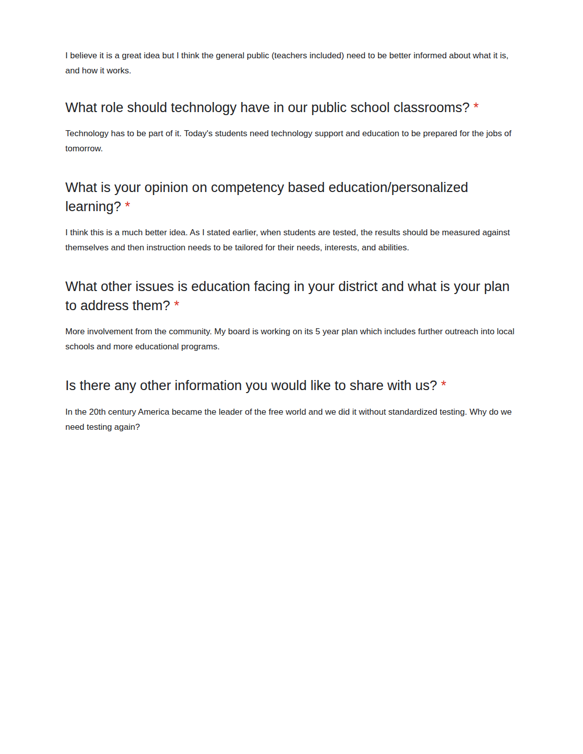I believe it is a great idea but I think the general public (teachers included) need to be better informed about what it is, and how it works.
What role should technology have in our public school classrooms? *
Technology has to be part of it. Today's students need technology support and education to be prepared for the jobs of tomorrow.
What is your opinion on competency based education/personalized learning? *
I think this is a much better idea. As I stated earlier, when students are tested, the results should be measured against themselves and then instruction needs to be tailored for their needs, interests, and abilities.
What other issues is education facing in your district and what is your plan to address them? *
More involvement from the community. My board is working on its 5 year plan which includes further outreach into local schools and more educational programs.
Is there any other information you would like to share with us? *
In the 20th century America became the leader of the free world and we did it without standardized testing. Why do we need testing again?